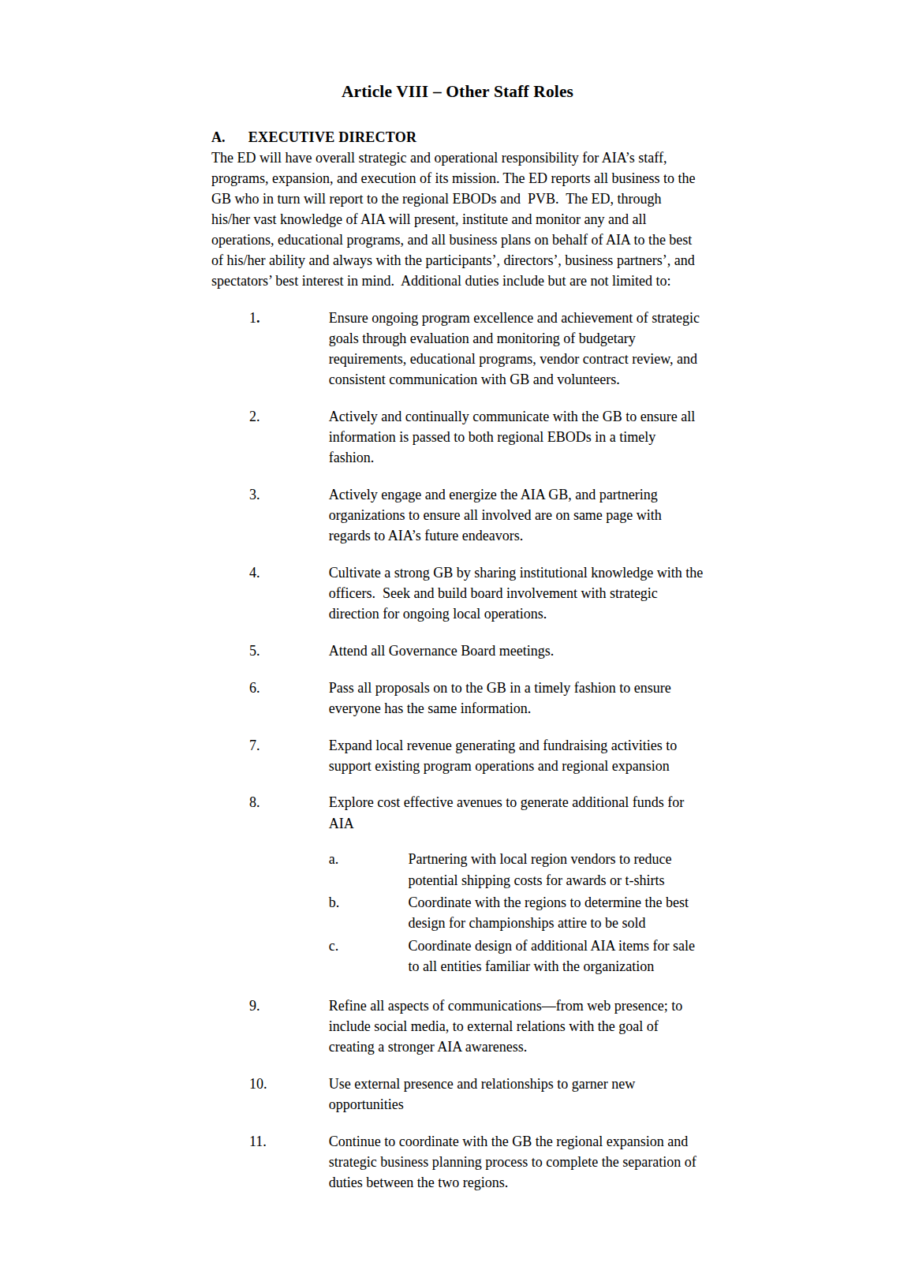Article VIII – Other Staff Roles
A. EXECUTIVE DIRECTOR
The ED will have overall strategic and operational responsibility for AIA’s staff, programs, expansion, and execution of its mission. The ED reports all business to the GB who in turn will report to the regional EBODs and PVB. The ED, through his/her vast knowledge of AIA will present, institute and monitor any and all operations, educational programs, and all business plans on behalf of AIA to the best of his/her ability and always with the participants’, directors’, business partners’, and spectators’ best interest in mind. Additional duties include but are not limited to:
1. Ensure ongoing program excellence and achievement of strategic goals through evaluation and monitoring of budgetary requirements, educational programs, vendor contract review, and consistent communication with GB and volunteers.
2. Actively and continually communicate with the GB to ensure all information is passed to both regional EBODs in a timely fashion.
3. Actively engage and energize the AIA GB, and partnering organizations to ensure all involved are on same page with regards to AIA’s future endeavors.
4. Cultivate a strong GB by sharing institutional knowledge with the officers. Seek and build board involvement with strategic direction for ongoing local operations.
5. Attend all Governance Board meetings.
6. Pass all proposals on to the GB in a timely fashion to ensure everyone has the same information.
7. Expand local revenue generating and fundraising activities to support existing program operations and regional expansion
8. Explore cost effective avenues to generate additional funds for AIA
a. Partnering with local region vendors to reduce potential shipping costs for awards or t-shirts
b. Coordinate with the regions to determine the best design for championships attire to be sold
c. Coordinate design of additional AIA items for sale to all entities familiar with the organization
9. Refine all aspects of communications—from web presence; to include social media, to external relations with the goal of creating a stronger AIA awareness.
10. Use external presence and relationships to garner new opportunities
11. Continue to coordinate with the GB the regional expansion and strategic business planning process to complete the separation of duties between the two regions.